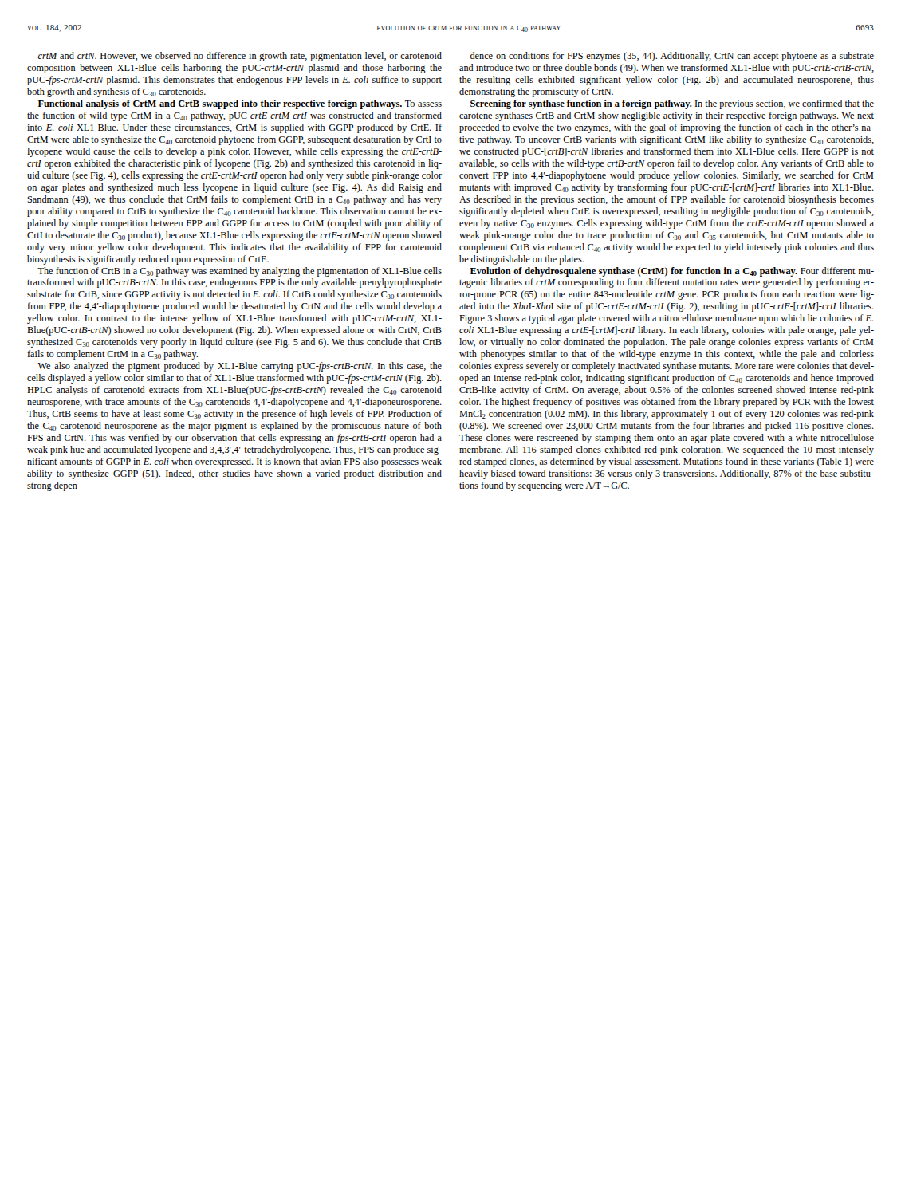Vol. 184, 2002
Evolution of CrtM for Function in a C40 Pathway
6693
crtM and crtN. However, we observed no difference in growth rate, pigmentation level, or carotenoid composition between XL1-Blue cells harboring the pUC-crtM-crtN plasmid and those harboring the pUC-fps-crtM-crtN plasmid. This demonstrates that endogenous FPP levels in E. coli suffice to support both growth and synthesis of C30 carotenoids.
Functional analysis of CrtM and CrtB swapped into their respective foreign pathways. To assess the function of wild-type CrtM in a C40 pathway, pUC-crtE-crtM-crtI was constructed and transformed into E. coli XL1-Blue. Under these circumstances, CrtM is supplied with GGPP produced by CrtE. If CrtM were able to synthesize the C40 carotenoid phytoene from GGPP, subsequent desaturation by CrtI to lycopene would cause the cells to develop a pink color. However, while cells expressing the crtE-crtB-crtI operon exhibited the characteristic pink of lycopene (Fig. 2b) and synthesized this carotenoid in liquid culture (see Fig. 4), cells expressing the crtE-crtM-crtI operon had only very subtle pink-orange color on agar plates and synthesized much less lycopene in liquid culture (see Fig. 4). As did Raisig and Sandmann (49), we thus conclude that CrtM fails to complement CrtB in a C40 pathway and has very poor ability compared to CrtB to synthesize the C40 carotenoid backbone. This observation cannot be explained by simple competition between FPP and GGPP for access to CrtM (coupled with poor ability of CrtI to desaturate the C30 product), because XL1-Blue cells expressing the crtE-crtM-crtN operon showed only very minor yellow color development. This indicates that the availability of FPP for carotenoid biosynthesis is significantly reduced upon expression of CrtE.
The function of CrtB in a C30 pathway was examined by analyzing the pigmentation of XL1-Blue cells transformed with pUC-crtB-crtN. In this case, endogenous FPP is the only available prenylpyrophosphate substrate for CrtB, since GGPP activity is not detected in E. coli. If CrtB could synthesize C30 carotenoids from FPP, the 4,4′-diapophytoene produced would be desaturated by CrtN and the cells would develop a yellow color. In contrast to the intense yellow of XL1-Blue transformed with pUC-crtM-crtN, XL1-Blue(pUC-crtB-crtN) showed no color development (Fig. 2b). When expressed alone or with CrtN, CrtB synthesized C30 carotenoids very poorly in liquid culture (see Fig. 5 and 6). We thus conclude that CrtB fails to complement CrtM in a C30 pathway.
We also analyzed the pigment produced by XL1-Blue carrying pUC-fps-crtB-crtN. In this case, the cells displayed a yellow color similar to that of XL1-Blue transformed with pUC-fps-crtM-crtN (Fig. 2b). HPLC analysis of carotenoid extracts from XL1-Blue(pUC-fps-crtB-crtN) revealed the C40 carotenoid neurosporene, with trace amounts of the C30 carotenoids 4,4′-diapolycopene and 4,4′-diaponeurosporene. Thus, CrtB seems to have at least some C30 activity in the presence of high levels of FPP. Production of the C40 carotenoid neurosporene as the major pigment is explained by the promiscuous nature of both FPS and CrtN. This was verified by our observation that cells expressing an fps-crtB-crtI operon had a weak pink hue and accumulated lycopene and 3,4,3′,4′-tetradehydrolycopene. Thus, FPS can produce significant amounts of GGPP in E. coli when overexpressed. It is known that avian FPS also possesses weak ability to synthesize GGPP (51). Indeed, other studies have shown a varied product distribution and strong depen-
dence on conditions for FPS enzymes (35, 44). Additionally, CrtN can accept phytoene as a substrate and introduce two or three double bonds (49). When we transformed XL1-Blue with pUC-crtE-crtB-crtN, the resulting cells exhibited significant yellow color (Fig. 2b) and accumulated neurosporene, thus demonstrating the promiscuity of CrtN.
Screening for synthase function in a foreign pathway. In the previous section, we confirmed that the carotene synthases CrtB and CrtM show negligible activity in their respective foreign pathways. We next proceeded to evolve the two enzymes, with the goal of improving the function of each in the other’s native pathway. To uncover CrtB variants with significant CrtM-like ability to synthesize C30 carotenoids, we constructed pUC-[crtB]-crtN libraries and transformed them into XL1-Blue cells. Here GGPP is not available, so cells with the wild-type crtB-crtN operon fail to develop color. Any variants of CrtB able to convert FPP into 4,4′-diapophytoene would produce yellow colonies. Similarly, we searched for CrtM mutants with improved C40 activity by transforming four pUC-crtE-[crtM]-crtI libraries into XL1-Blue. As described in the previous section, the amount of FPP available for carotenoid biosynthesis becomes significantly depleted when CrtE is overexpressed, resulting in negligible production of C30 carotenoids, even by native C30 enzymes. Cells expressing wild-type CrtM from the crtE-crtM-crtI operon showed a weak pink-orange color due to trace production of C30 and C35 carotenoids, but CrtM mutants able to complement CrtB via enhanced C40 activity would be expected to yield intensely pink colonies and thus be distinguishable on the plates.
Evolution of dehydrosqualene synthase (CrtM) for function in a C40 pathway. Four different mutagenic libraries of crtM corresponding to four different mutation rates were generated by performing error-prone PCR (65) on the entire 843-nucleotide crtM gene. PCR products from each reaction were ligated into the Xba I-Xho I site of pUC-crtE-crtM-crtI (Fig. 2), resulting in pUC-crtE-[crtM]-crtI libraries. Figure 3 shows a typical agar plate covered with a nitrocellulose membrane upon which lie colonies of E. coli XL1-Blue expressing a crtE-[crtM]-crtI library. In each library, colonies with pale orange, pale yellow, or virtually no color dominated the population. The pale orange colonies express variants of CrtM with phenotypes similar to that of the wild-type enzyme in this context, while the pale and colorless colonies express severely or completely inactivated synthase mutants. More rare were colonies that developed an intense red-pink color, indicating significant production of C40 carotenoids and hence improved CrtB-like activity of CrtM. On average, about 0.5% of the colonies screened showed intense red-pink color. The highest frequency of positives was obtained from the library prepared by PCR with the lowest MnCl2 concentration (0.02 mM). In this library, approximately 1 out of every 120 colonies was red-pink (0.8%). We screened over 23,000 CrtM mutants from the four libraries and picked 116 positive clones. These clones were rescreened by stamping them onto an agar plate covered with a white nitrocellulose membrane. All 116 stamped clones exhibited red-pink coloration. We sequenced the 10 most intensely red stamped clones, as determined by visual assessment. Mutations found in these variants (Table 1) were heavily biased toward transitions: 36 versus only 3 transversions. Additionally, 87% of the base substitutions found by sequencing were A/T→G/C.